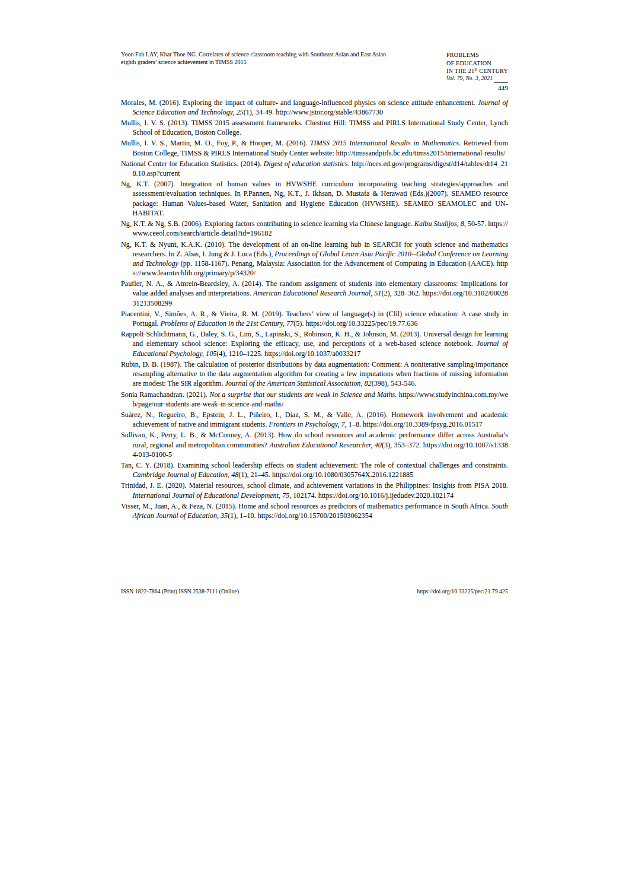PROBLEMS
OF EDUCATION
IN THE 21st CENTURY
Vol. 79, No. 3, 2021
449
Yoon Fah LAY, Khar Thoe NG. Correlates of science classroom teaching with Southeast Asian and East Asian eighth graders’ science achievement in TIMSS 2015
Morales, M. (2016). Exploring the impact of culture- and language-influenced physics on science attitude enhancement. Journal of Science Education and Technology, 25(1), 34-49. http://www.jstor.org/stable/43867730
Mullis, I. V. S. (2013). TIMSS 2015 assessment frameworks. Chestnut Hill: TIMSS and PIRLS International Study Center, Lynch School of Education, Boston College.
Mullis, I. V. S., Martin, M. O., Foy, P., & Hooper, M. (2016). TIMSS 2015 International Results in Mathematics. Retrieved from Boston College, TIMSS & PIRLS International Study Center website: http://timssandpirls.bc.edu/timss2015/international-results/
National Center for Education Statistics. (2014). Digest of education statistics. http://nces.ed.gov/programs/digest/d14/tables/dt14_218.10.asp?current
Ng, K.T. (2007). Integration of human values in HVWSHE curriculum incorporating teaching strategies/approaches and assessment/evaluation techniques. In P.Pannen, Ng, K.T., J. Ikhsan, D. Mustafa & Herawati (Eds.)(2007). SEAMEO resource package: Human Values-based Water, Sanitation and Hygiene Education (HVWSHE). SEAMEO SEAMOLEC and UN-HABITAT.
Ng, K.T. & Ng, S.B. (2006). Exploring factors contributing to science learning via Chinese language. Kalbu Studijos, 8, 50-57. https://www.ceeol.com/search/article-detail?id=196182
Ng, K.T. & Nyunt, K.A.K. (2010). The development of an on-line learning hub in SEARCH for youth science and mathematics researchers. In Z. Abas, I. Jung & J. Luca (Eds.), Proceedings of Global Learn Asia Pacific 2010--Global Conference on Learning and Technology (pp. 1158-1167). Penang, Malaysia: Association for the Advancement of Computing in Education (AACE). https://www.learntechlib.org/primary/p/34320/
Paufler, N. A., & Amrein-Beardsley, A. (2014). The random assignment of students into elementary classrooms: Implications for value-added analyses and interpretations. American Educational Research Journal, 51(2), 328–362. https://doi.org/10.3102/0002831213508299
Piacentini, V., Simões, A. R., & Vieira, R. M. (2019). Teachers’ view of language(s) in (Clil) science education: A case study in Portugal. Problems of Education in the 21st Century, 77(5). https://doi.org/10.33225/pec/19.77.636
Rappolt-Schlichtmann, G., Daley, S. G., Lim, S., Lapinski, S., Robinson, K. H., & Johnson, M. (2013). Universal design for learning and elementary school science: Exploring the efficacy, use, and perceptions of a web-based science notebook. Journal of Educational Psychology, 105(4), 1210–1225. https://doi.org/10.1037/a0033217
Rubin, D. B. (1987). The calculation of posterior distributions by data augmentation: Comment: A noniterative sampling/importance resampling alternative to the data augmentation algorithm for creating a few imputations when fractions of missing information are modest: The SIR algorithm. Journal of the American Statistical Association, 82(398), 543-546.
Sonia Ramachandran. (2021). Not a surprise that our students are weak in Science and Maths. https://www.studyinchina.com.my/web/page/our-students-are-weak-in-science-and-maths/
Suárez, N., Regueiro, B., Epstein, J. L., Piñeiro, I., Díaz, S. M., & Valle, A. (2016). Homework involvement and academic achievement of native and immigrant students. Frontiers in Psychology, 7, 1–8. https://doi.org/10.3389/fpsyg.2016.01517
Sullivan, K., Perry, L. B., & McConney, A. (2013). How do school resources and academic performance differ across Australia’s rural, regional and metropolitan communities? Australian Educational Researcher, 40(3), 353–372. https://doi.org/10.1007/s13384-013-0100-5
Tan, C. Y. (2018). Examining school leadership effects on student achievement: The role of contextual challenges and constraints. Cambridge Journal of Education, 48(1), 21–45. https://doi.org/10.1080/0305764X.2016.1221885
Trinidad, J. E. (2020). Material resources, school climate, and achievement variations in the Philippines: Insights from PISA 2018. International Journal of Educational Development, 75, 102174. https://doi.org/10.1016/j.ijedudev.2020.102174
Visser, M., Juan, A., & Feza, N. (2015). Home and school resources as predictors of mathematics performance in South Africa. South African Journal of Education, 35(1), 1–10. https://doi.org/10.15700/201503062354
ISSN 1822-7864 (Print) ISSN 2538-7111 (Online)
https://doi.org/10.33225/pec/21.79.425